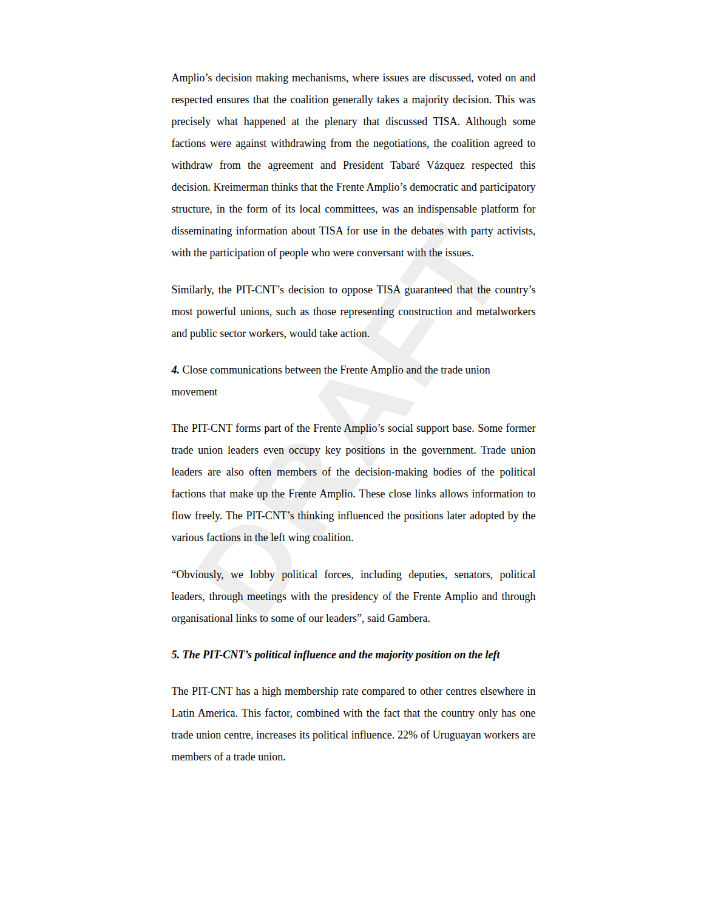DRAFT
Amplio’s decision making mechanisms, where issues are discussed, voted on and respected ensures that the coalition generally takes a majority decision. This was precisely what happened at the plenary that discussed TISA. Although some factions were against withdrawing from the negotiations, the coalition agreed to withdraw from the agreement and President Tabaré Vázquez respected this decision. Kreimerman thinks that the Frente Amplio’s democratic and participatory structure, in the form of its local committees, was an indispensable platform for disseminating information about TISA for use in the debates with party activists, with the participation of people who were conversant with the issues.
Similarly, the PIT-CNT’s decision to oppose TISA guaranteed that the country’s most powerful unions, such as those representing construction and metalworkers and public sector workers, would take action.
4. Close communications between the Frente Amplio and the trade union movement
The PIT-CNT forms part of the Frente Amplio’s social support base. Some former trade union leaders even occupy key positions in the government. Trade union leaders are also often members of the decision-making bodies of the political factions that make up the Frente Amplio. These close links allows information to flow freely. The PIT-CNT’s thinking influenced the positions later adopted by the various factions in the left wing coalition.
“Obviously, we lobby political forces, including deputies, senators, political leaders, through meetings with the presidency of the Frente Amplio and through organisational links to some of our leaders”, said Gambera.
5. The PIT-CNT’s political influence and the majority position on the left
The PIT-CNT has a high membership rate compared to other centres elsewhere in Latin America. This factor, combined with the fact that the country only has one trade union centre, increases its political influence. 22% of Uruguayan workers are members of a trade union.